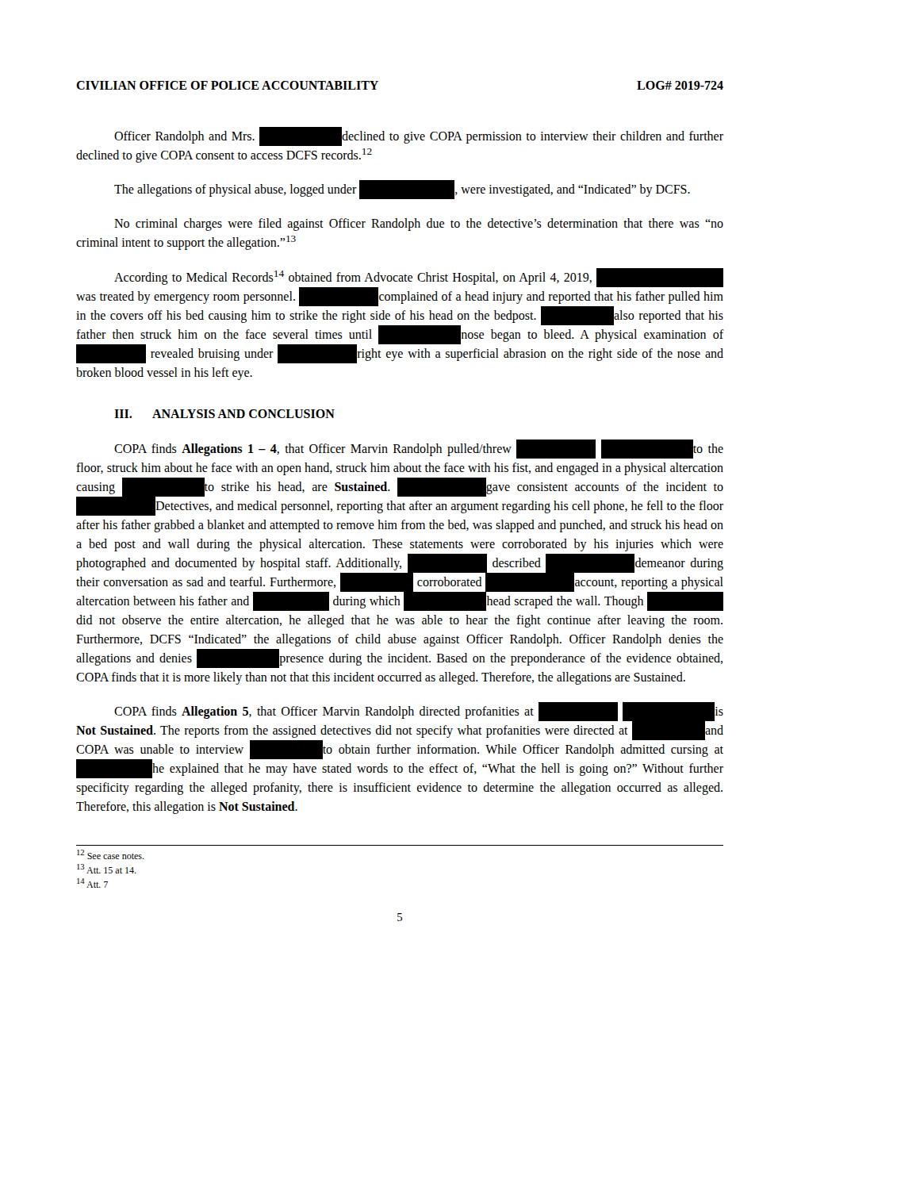CIVILIAN OFFICE OF POLICE ACCOUNTABILITY LOG# 2019-724
Officer Randolph and Mrs. declined to give COPA permission to interview their children and further declined to give COPA consent to access DCFS records.12
The allegations of physical abuse, logged under , were investigated, and “Indicated” by DCFS.
No criminal charges were filed against Officer Randolph due to the detective’s determination that there was “no criminal intent to support the allegation.”13
According to Medical Records14 obtained from Advocate Christ Hospital, on April 4, 2019, was treated by emergency room personnel. complained of a head injury and reported that his father pulled him in the covers off his bed causing him to strike the right side of his head on the bedpost. also reported that his father then struck him on the face several times until nose began to bleed. A physical examination of revealed bruising under right eye with a superficial abrasion on the right side of the nose and broken blood vessel in his left eye.
III. ANALYSIS AND CONCLUSION
COPA finds Allegations 1 – 4, that Officer Marvin Randolph pulled/threw to the floor, struck him about he face with an open hand, struck him about the face with his fist, and engaged in a physical altercation causing to strike his head, are Sustained. gave consistent accounts of the incident to Detectives, and medical personnel, reporting that after an argument regarding his cell phone, he fell to the floor after his father grabbed a blanket and attempted to remove him from the bed, was slapped and punched, and struck his head on a bed post and wall during the physical altercation. These statements were corroborated by his injuries which were photographed and documented by hospital staff. Additionally, described demeanor during their conversation as sad and tearful. Furthermore, corroborated account, reporting a physical altercation between his father and during which head scraped the wall. Though did not observe the entire altercation, he alleged that he was able to hear the fight continue after leaving the room. Furthermore, DCFS “Indicated” the allegations of child abuse against Officer Randolph. Officer Randolph denies the allegations and denies presence during the incident. Based on the preponderance of the evidence obtained, COPA finds that it is more likely than not that this incident occurred as alleged. Therefore, the allegations are Sustained.
COPA finds Allegation 5, that Officer Marvin Randolph directed profanities at is Not Sustained. The reports from the assigned detectives did not specify what profanities were directed at and COPA was unable to interview to obtain further information. While Officer Randolph admitted cursing at he explained that he may have stated words to the effect of, “What the hell is going on?” Without further specificity regarding the alleged profanity, there is insufficient evidence to determine the allegation occurred as alleged. Therefore, this allegation is Not Sustained.
12 See case notes.
13 Att. 15 at 14.
14 Att. 7
5